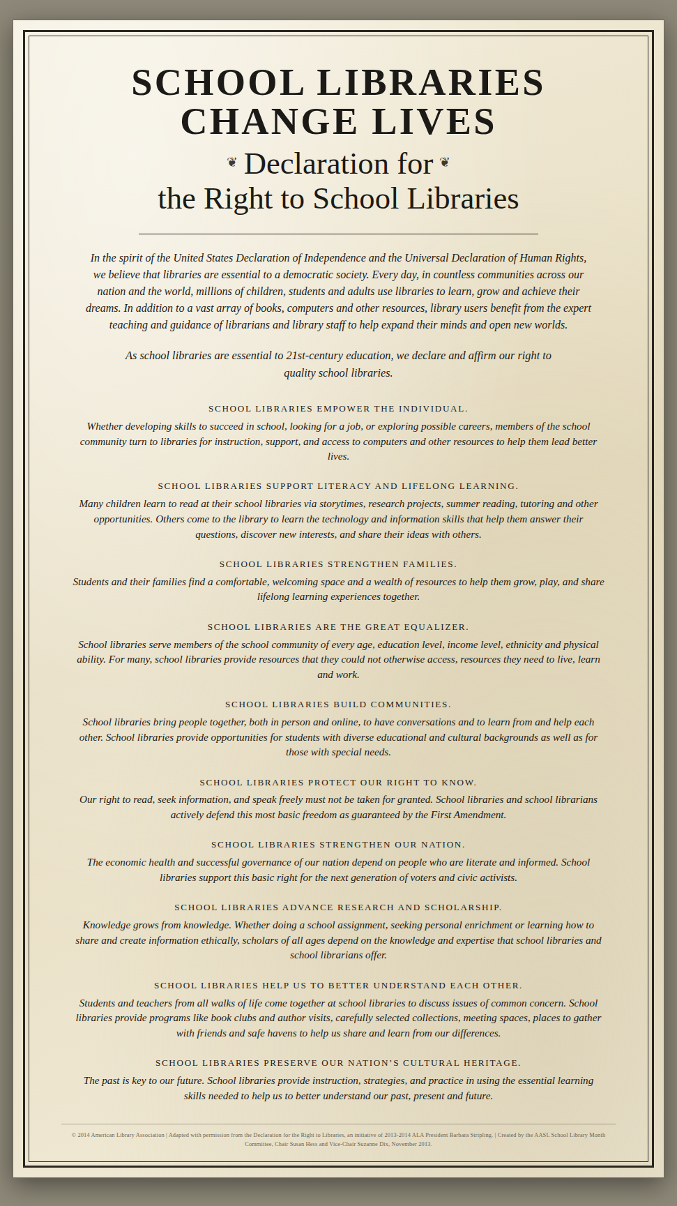School Libraries
Change Lives
Declaration for the Right to School Libraries
In the spirit of the United States Declaration of Independence and the Universal Declaration of Human Rights, we believe that libraries are essential to a democratic society. Every day, in countless communities across our nation and the world, millions of children, students and adults use libraries to learn, grow and achieve their dreams. In addition to a vast array of books, computers and other resources, library users benefit from the expert teaching and guidance of librarians and library staff to help expand their minds and open new worlds.
As school libraries are essential to 21st-century education, we declare and affirm our right to quality school libraries.
School Libraries Empower the Individual.
Whether developing skills to succeed in school, looking for a job, or exploring possible careers, members of the school community turn to libraries for instruction, support, and access to computers and other resources to help them lead better lives.
School Libraries Support Literacy and Lifelong Learning.
Many children learn to read at their school libraries via storytimes, research projects, summer reading, tutoring and other opportunities. Others come to the library to learn the technology and information skills that help them answer their questions, discover new interests, and share their ideas with others.
School Libraries Strengthen Families.
Students and their families find a comfortable, welcoming space and a wealth of resources to help them grow, play, and share lifelong learning experiences together.
School Libraries Are the Great Equalizer.
School libraries serve members of the school community of every age, education level, income level, ethnicity and physical ability. For many, school libraries provide resources that they could not otherwise access, resources they need to live, learn and work.
School Libraries Build Communities.
School libraries bring people together, both in person and online, to have conversations and to learn from and help each other. School libraries provide opportunities for students with diverse educational and cultural backgrounds as well as for those with special needs.
School Libraries Protect Our Right to Know.
Our right to read, seek information, and speak freely must not be taken for granted. School libraries and school librarians actively defend this most basic freedom as guaranteed by the First Amendment.
School Libraries Strengthen Our Nation.
The economic health and successful governance of our nation depend on people who are literate and informed. School libraries support this basic right for the next generation of voters and civic activists.
School Libraries Advance Research and Scholarship.
Knowledge grows from knowledge. Whether doing a school assignment, seeking personal enrichment or learning how to share and create information ethically, scholars of all ages depend on the knowledge and expertise that school libraries and school librarians offer.
School Libraries Help Us to Better Understand Each Other.
Students and teachers from all walks of life come together at school libraries to discuss issues of common concern. School libraries provide programs like book clubs and author visits, carefully selected collections, meeting spaces, places to gather with friends and safe havens to help us share and learn from our differences.
School Libraries Preserve Our Nation’s Cultural Heritage.
The past is key to our future. School libraries provide instruction, strategies, and practice in using the essential learning skills needed to help us to better understand our past, present and future.
© 2014 American Library Association | Adapted with permission from the Declaration for the Right to Libraries, an initiative of 2013-2014 ALA President Barbara Stripling. | Created by the AASL School Library Month Committee, Chair Susan Hess and Vice-Chair Suzanne Dix, November 2013.